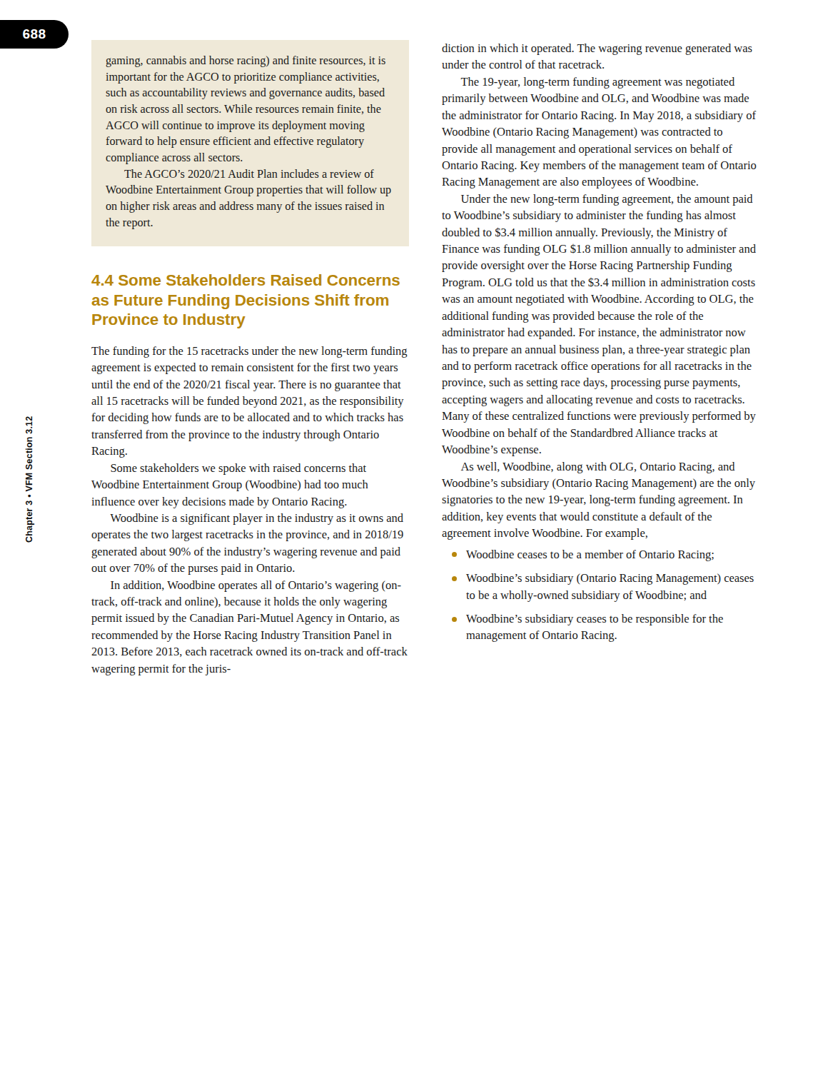688
Chapter 3 • VFM Section 3.12
gaming, cannabis and horse racing) and finite resources, it is important for the AGCO to prioritize compliance activities, such as accountability reviews and governance audits, based on risk across all sectors. While resources remain finite, the AGCO will continue to improve its deployment moving forward to help ensure efficient and effective regulatory compliance across all sectors.
The AGCO’s 2020/21 Audit Plan includes a review of Woodbine Entertainment Group properties that will follow up on higher risk areas and address many of the issues raised in the report.
4.4 Some Stakeholders Raised Concerns as Future Funding Decisions Shift from Province to Industry
The funding for the 15 racetracks under the new long-term funding agreement is expected to remain consistent for the first two years until the end of the 2020/21 fiscal year. There is no guarantee that all 15 racetracks will be funded beyond 2021, as the responsibility for deciding how funds are to be allocated and to which tracks has transferred from the province to the industry through Ontario Racing.
Some stakeholders we spoke with raised concerns that Woodbine Entertainment Group (Woodbine) had too much influence over key decisions made by Ontario Racing.
Woodbine is a significant player in the industry as it owns and operates the two largest racetracks in the province, and in 2018/19 generated about 90% of the industry’s wagering revenue and paid out over 70% of the purses paid in Ontario.
In addition, Woodbine operates all of Ontario’s wagering (on-track, off-track and online), because it holds the only wagering permit issued by the Canadian Pari-Mutuel Agency in Ontario, as recommended by the Horse Racing Industry Transition Panel in 2013. Before 2013, each racetrack owned its on-track and off-track wagering permit for the juris-
diction in which it operated. The wagering revenue generated was under the control of that racetrack.
The 19-year, long-term funding agreement was negotiated primarily between Woodbine and OLG, and Woodbine was made the administrator for Ontario Racing. In May 2018, a subsidiary of Woodbine (Ontario Racing Management) was contracted to provide all management and operational services on behalf of Ontario Racing. Key members of the management team of Ontario Racing Management are also employees of Woodbine.
Under the new long-term funding agreement, the amount paid to Woodbine’s subsidiary to administer the funding has almost doubled to $3.4 million annually. Previously, the Ministry of Finance was funding OLG $1.8 million annually to administer and provide oversight over the Horse Racing Partnership Funding Program. OLG told us that the $3.4 million in administration costs was an amount negotiated with Woodbine. According to OLG, the additional funding was provided because the role of the administrator had expanded. For instance, the administrator now has to prepare an annual business plan, a three-year strategic plan and to perform racetrack office operations for all racetracks in the province, such as setting race days, processing purse payments, accepting wagers and allocating revenue and costs to racetracks. Many of these centralized functions were previously performed by Woodbine on behalf of the Standardbred Alliance tracks at Woodbine’s expense.
As well, Woodbine, along with OLG, Ontario Racing, and Woodbine’s subsidiary (Ontario Racing Management) are the only signatories to the new 19-year, long-term funding agreement. In addition, key events that would constitute a default of the agreement involve Woodbine. For example,
Woodbine ceases to be a member of Ontario Racing;
Woodbine’s subsidiary (Ontario Racing Management) ceases to be a wholly-owned subsidiary of Woodbine; and
Woodbine’s subsidiary ceases to be responsible for the management of Ontario Racing.